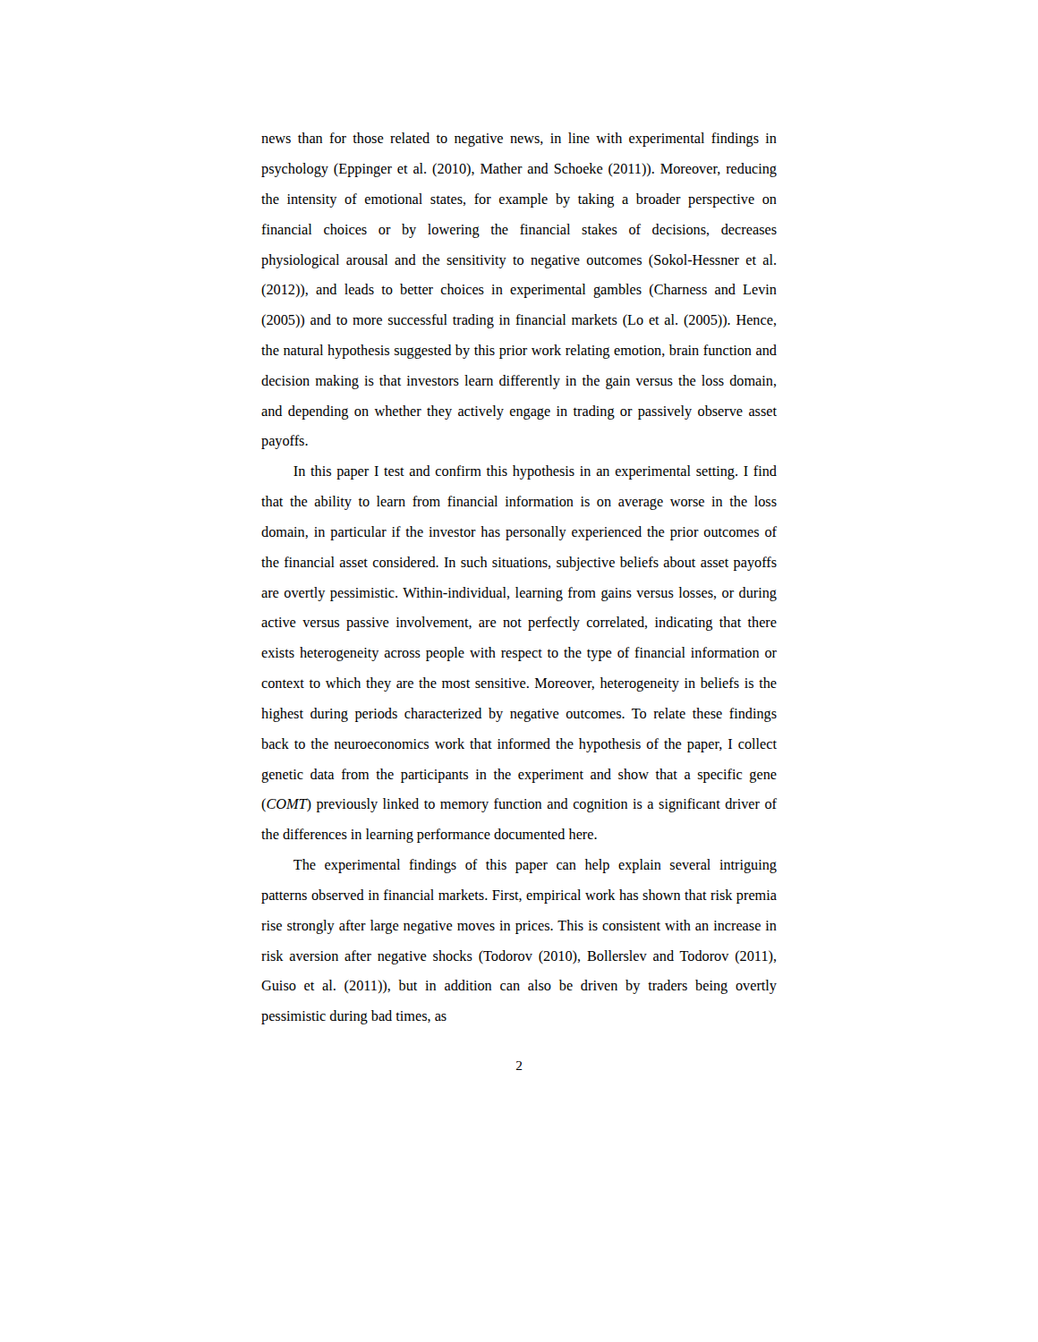news than for those related to negative news, in line with experimental findings in psychology (Eppinger et al. (2010), Mather and Schoeke (2011)). Moreover, reducing the intensity of emotional states, for example by taking a broader perspective on financial choices or by lowering the financial stakes of decisions, decreases physiological arousal and the sensitivity to negative outcomes (Sokol-Hessner et al. (2012)), and leads to better choices in experimental gambles (Charness and Levin (2005)) and to more successful trading in financial markets (Lo et al. (2005)). Hence, the natural hypothesis suggested by this prior work relating emotion, brain function and decision making is that investors learn differently in the gain versus the loss domain, and depending on whether they actively engage in trading or passively observe asset payoffs.
In this paper I test and confirm this hypothesis in an experimental setting. I find that the ability to learn from financial information is on average worse in the loss domain, in particular if the investor has personally experienced the prior outcomes of the financial asset considered. In such situations, subjective beliefs about asset payoffs are overtly pessimistic. Within-individual, learning from gains versus losses, or during active versus passive involvement, are not perfectly correlated, indicating that there exists heterogeneity across people with respect to the type of financial information or context to which they are the most sensitive. Moreover, heterogeneity in beliefs is the highest during periods characterized by negative outcomes. To relate these findings back to the neuroeconomics work that informed the hypothesis of the paper, I collect genetic data from the participants in the experiment and show that a specific gene (COMT) previously linked to memory function and cognition is a significant driver of the differences in learning performance documented here.
The experimental findings of this paper can help explain several intriguing patterns observed in financial markets. First, empirical work has shown that risk premia rise strongly after large negative moves in prices. This is consistent with an increase in risk aversion after negative shocks (Todorov (2010), Bollerslev and Todorov (2011), Guiso et al. (2011)), but in addition can also be driven by traders being overtly pessimistic during bad times, as
2